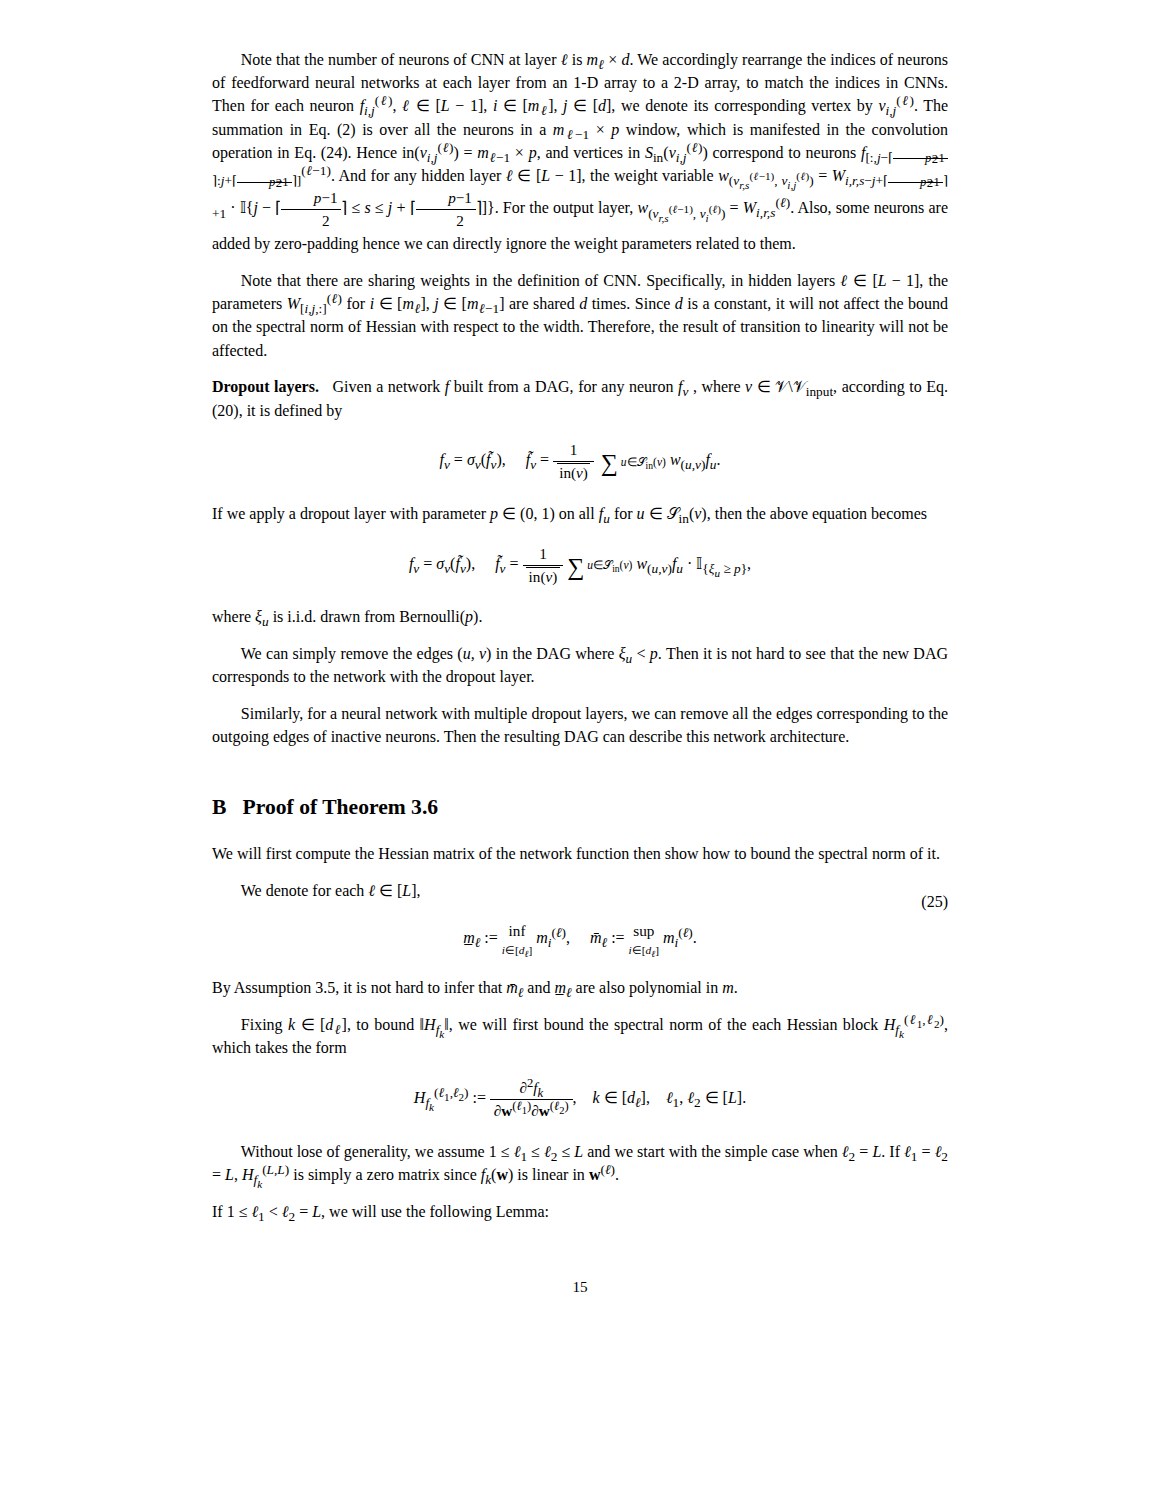Note that the number of neurons of CNN at layer ℓ is mℓ × d. We accordingly rearrange the indices of neurons of feedforward neural networks at each layer from an 1-D array to a 2-D array, to match the indices in CNNs. Then for each neuron fi,j(ℓ), ℓ ∈ [L − 1], i ∈ [mℓ], j ∈ [d], we denote its corresponding vertex by vi,j(ℓ). The summation in Eq. (2) is over all the neurons in a mℓ−1 × p window, which is manifested in the convolution operation in Eq. (24). Hence in(vi,j(ℓ)) = mℓ−1 × p, and vertices in Sin(vi,j(ℓ)) correspond to neurons f[:,j−⌈p−12⌉:j+⌈p−12⌉](ℓ−1). And for any hidden layer ℓ ∈ [L − 1], the weight variable w(vr,s(ℓ−1), vi,j(ℓ)) = Wi,r,s−j+⌈p−12⌉+1 · 𝕀{j − ⌈p−12⌉ ≤ s ≤ j + ⌈p−12⌉]}. For the output layer, w(vr,s(ℓ−1), vi(ℓ)) = Wi,r,s(ℓ). Also, some neurons are added by zero-padding hence we can directly ignore the weight parameters related to them.
Note that there are sharing weights in the definition of CNN. Specifically, in hidden layers ℓ ∈ [L − 1], the parameters W[i,j,:](ℓ) for i ∈ [mℓ], j ∈ [mℓ−1] are shared d times. Since d is a constant, it will not affect the bound on the spectral norm of Hessian with respect to the width. Therefore, the result of transition to linearity will not be affected.
Dropout layers. Given a network f built from a DAG, for any neuron fv , where v ∈ 𝒱\𝒱input, according to Eq. (20), it is defined by
fv = σv(f̃v), f̃v = 1 in(v) ∑ u∈𝒮in(v) w(u,v)fu.
If we apply a dropout layer with parameter p ∈ (0, 1) on all fu for u ∈ 𝒮in(v), then the above equation becomes
fv = σv(f̃v), f̃v = 1 in(v) ∑ u∈𝒮in(v) w(u,v)fu · 𝕀{ξu ≥ p},
where ξu is i.i.d. drawn from Bernoulli(p).
We can simply remove the edges (u, v) in the DAG where ξu < p. Then it is not hard to see that the new DAG corresponds to the network with the dropout layer.
Similarly, for a neural network with multiple dropout layers, we can remove all the edges corresponding to the outgoing edges of inactive neurons. Then the resulting DAG can describe this network architecture.
B Proof of Theorem 3.6
We will first compute the Hessian matrix of the network function then show how to bound the spectral norm of it.
We denote for each ℓ ∈ [L],
m̲ℓ := inf i∈[dℓ] mi(ℓ), m̄ℓ := sup i∈[dℓ] mi(ℓ). (25)
By Assumption 3.5, it is not hard to infer that m̄ℓ and m̲ℓ are also polynomial in m.
Fixing k ∈ [dℓ], to bound ‖Hfk‖, we will first bound the spectral norm of the each Hessian block Hfk(ℓ1,ℓ2), which takes the form
Hfk(ℓ1,ℓ2) := ∂2fk∂w(ℓ1)∂w(ℓ2), k ∈ [dℓ], ℓ1, ℓ2 ∈ [L].
Without lose of generality, we assume 1 ≤ ℓ1 ≤ ℓ2 ≤ L and we start with the simple case when ℓ2 = L. If ℓ1 = ℓ2 = L, Hfk(L,L) is simply a zero matrix since fk(w) is linear in w(ℓ).
If 1 ≤ ℓ1 < ℓ2 = L, we will use the following Lemma:
15